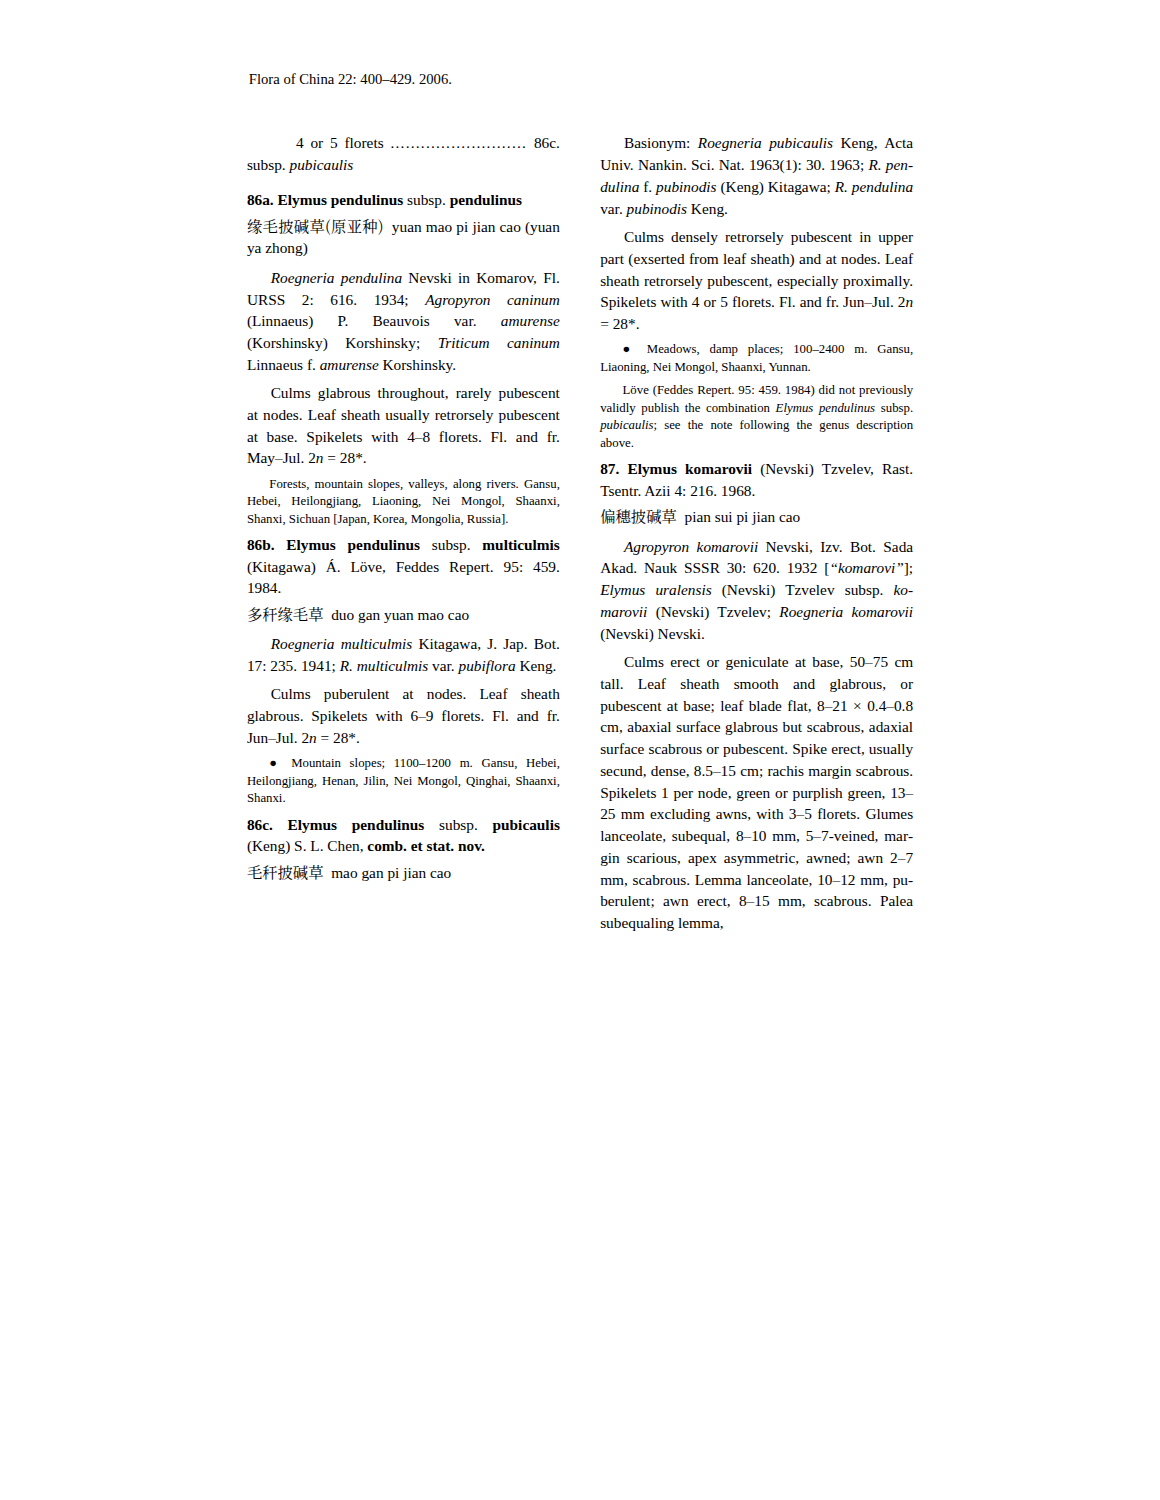Flora of China 22: 400–429. 2006.
4 or 5 florets ........................... 86c. subsp. pubicaulis
86a. Elymus pendulinus subsp. pendulinus
缘毛披碱草(原亚种) yuan mao pi jian cao (yuan ya zhong)
Roegneria pendulina Nevski in Komarov, Fl. URSS 2: 616. 1934; Agropyron caninum (Linnaeus) P. Beauvois var. amurense (Korshinsky) Korshinsky; Triticum caninum Linnaeus f. amurense Korshinsky.
Culms glabrous throughout, rarely pubescent at nodes. Leaf sheath usually retrorsely pubescent at base. Spikelets with 4–8 florets. Fl. and fr. May–Jul. 2n = 28*.
Forests, mountain slopes, valleys, along rivers. Gansu, Hebei, Heilongjiang, Liaoning, Nei Mongol, Shaanxi, Shanxi, Sichuan [Japan, Korea, Mongolia, Russia].
86b. Elymus pendulinus subsp. multiculmis (Kitagawa) Á. Löve, Feddes Repert. 95: 459. 1984.
多秆缘毛草 duo gan yuan mao cao
Roegneria multiculmis Kitagawa, J. Jap. Bot. 17: 235. 1941; R. multiculmis var. pubiflora Keng.
Culms puberulent at nodes. Leaf sheath glabrous. Spikelets with 6–9 florets. Fl. and fr. Jun–Jul. 2n = 28*.
● Mountain slopes; 1100–1200 m. Gansu, Hebei, Heilongjiang, Henan, Jilin, Nei Mongol, Qinghai, Shaanxi, Shanxi.
86c. Elymus pendulinus subsp. pubicaulis (Keng) S. L. Chen, comb. et stat. nov.
毛秆披碱草 mao gan pi jian cao
Basionym: Roegneria pubicaulis Keng, Acta Univ. Nankin. Sci. Nat. 1963(1): 30. 1963; R. pendulina f. pubinodis (Keng) Kitagawa; R. pendulina var. pubinodis Keng.
Culms densely retrorsely pubescent in upper part (exserted from leaf sheath) and at nodes. Leaf sheath retrorsely pubescent, especially proximally. Spikelets with 4 or 5 florets. Fl. and fr. Jun–Jul. 2n = 28*.
● Meadows, damp places; 100–2400 m. Gansu, Liaoning, Nei Mongol, Shaanxi, Yunnan.
Löve (Feddes Repert. 95: 459. 1984) did not previously validly publish the combination Elymus pendulinus subsp. pubicaulis; see the note following the genus description above.
87. Elymus komarovii (Nevski) Tzvelev, Rast. Tsentr. Azii 4: 216. 1968.
偏穗披碱草 pian sui pi jian cao
Agropyron komarovii Nevski, Izv. Bot. Sada Akad. Nauk SSSR 30: 620. 1932 [“komarovi”]; Elymus uralensis (Nevski) Tzvelev subsp. komarovii (Nevski) Tzvelev; Roegneria komarovii (Nevski) Nevski.
Culms erect or geniculate at base, 50–75 cm tall. Leaf sheath smooth and glabrous, or pubescent at base; leaf blade flat, 8–21 × 0.4–0.8 cm, abaxial surface glabrous but scabrous, adaxial surface scabrous or pubescent. Spike erect, usually secund, dense, 8.5–15 cm; rachis margin scabrous. Spikelets 1 per node, green or purplish green, 13–25 mm excluding awns, with 3–5 florets. Glumes lanceolate, subequal, 8–10 mm, 5–7-veined, margin scarious, apex asymmetric, awned; awn 2–7 mm, scabrous. Lemma lanceolate, 10–12 mm, puberulent; awn erect, 8–15 mm, scabrous. Palea subequaling lemma,